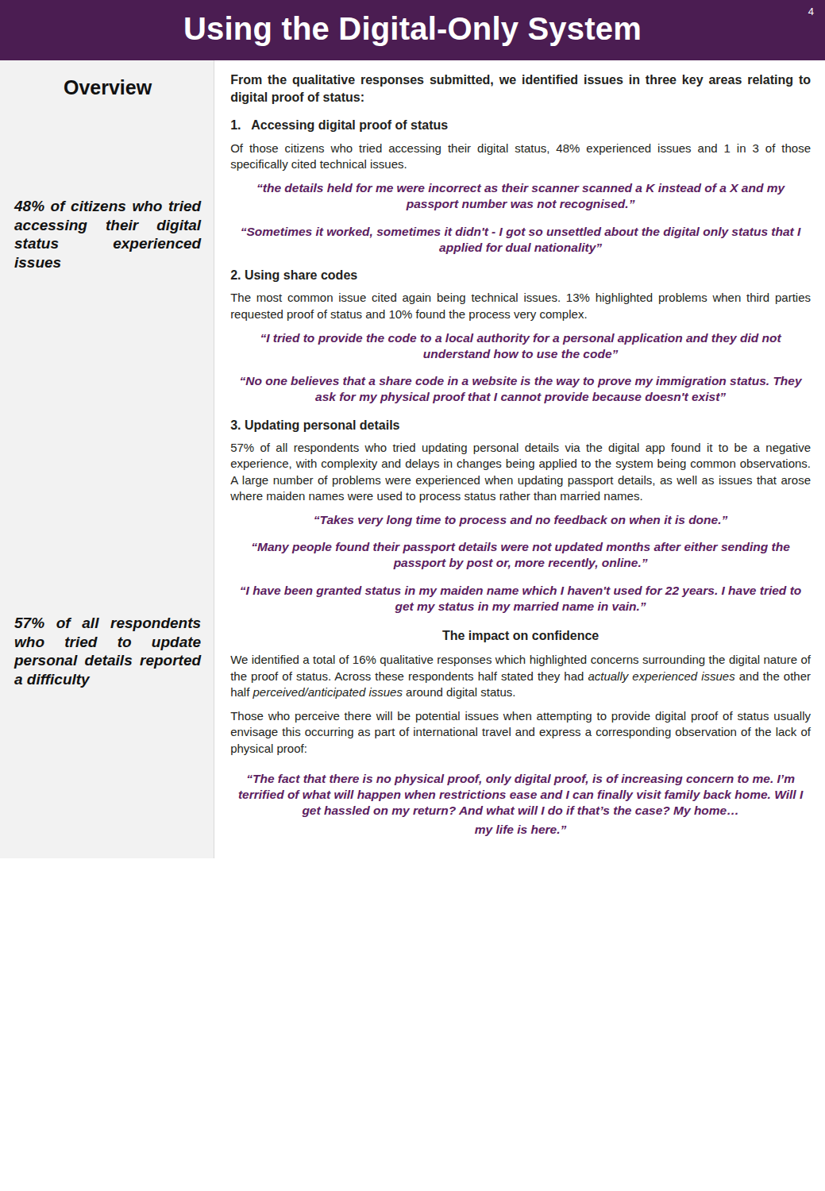4
Using the Digital-Only System
Overview
48% of citizens who tried accessing their digital status experienced issues
57% of all respondents who tried to update personal details reported a difficulty
From the qualitative responses submitted, we identified issues in three key areas relating to digital proof of status:
1. Accessing digital proof of status
Of those citizens who tried accessing their digital status, 48% experienced issues and 1 in 3 of those specifically cited technical issues.
“the details held for me were incorrect as their scanner scanned a K instead of a X and my passport number was not recognised.”
“Sometimes it worked, sometimes it didn't - I got so unsettled about the digital only status that I applied for dual nationality”
2. Using share codes
The most common issue cited again being technical issues. 13% highlighted problems when third parties requested proof of status and 10% found the process very complex.
“I tried to provide the code to a local authority for a personal application and they did not understand how to use the code”
“No one believes that a share code in a website is the way to prove my immigration status. They ask for my physical proof that I cannot provide because doesn't exist”
3. Updating personal details
57% of all respondents who tried updating personal details via the digital app found it to be a negative experience, with complexity and delays in changes being applied to the system being common observations. A large number of problems were experienced when updating passport details, as well as issues that arose where maiden names were used to process status rather than married names.
“Takes very long time to process and no feedback on when it is done.”
“Many people found their passport details were not updated months after either sending the passport by post or, more recently, online.”
“I have been granted status in my maiden name which I haven't used for 22 years. I have tried to get my status in my married name in vain.”
The impact on confidence
We identified a total of 16% qualitative responses which highlighted concerns surrounding the digital nature of the proof of status. Across these respondents half stated they had actually experienced issues and the other half perceived/anticipated issues around digital status.
Those who perceive there will be potential issues when attempting to provide digital proof of status usually envisage this occurring as part of international travel and express a corresponding observation of the lack of physical proof:
“The fact that there is no physical proof, only digital proof, is of increasing concern to me. I’m terrified of what will happen when restrictions ease and I can finally visit family back home. Will I get hassled on my return? And what will I do if that’s the case? My home… my life is here.”